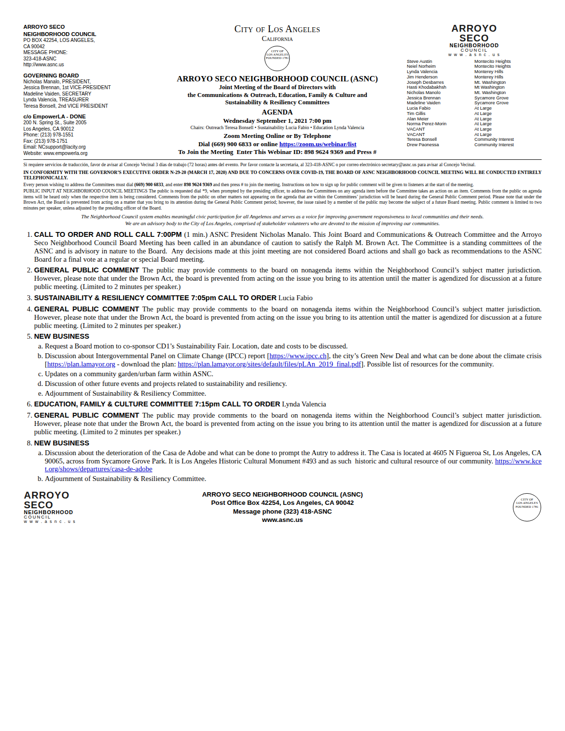| ARROYO SECO NEIGHBORHOOD COUNCIL PO BOX 42254, LOS ANGELES, CA 90042 MESSAGE PHONE: 323-418-ASNC http://www.asnc.us GOVERNING BOARD Nicholas Manalo, PRESIDENT, Jessica Brennan, 1st VICE-PRESIDENT Madeline Vaiden, SECRETARY Lynda Valencia, TREASURER Teresa Bonsell, 2nd VICE PRESIDENT c/o EmpowerLA - DONE 200 N. Spring St., Suite 2005 Los Angeles, CA 90012 Phone: (213) 978-1551 Fax: (213) 978-1751 Email: NCsupport@lacity.org Website: www.empowerla.org | City of Los Angeles California CITY OF LOS ANGELES FOUNDED 1781 ARROYO SECO NEIGHBORHOOD COUNCIL (ASNC) Joint Meeting of the Board of Directors with the Communications & Outreach, Education, Family & Culture and Sustainability & Resiliency Committees AGENDA Wednesday September 1, 2021 7:00 pm Chairs: Outreach Teresa Bonsell • Sustainability Lucia Fabio • Education Lynda Valencia Zoom Meeting Online or By Telephone Dial (669) 900 6833 or online https://zoom.us/webinar/list To Join the Meeting Enter This Webinar ID: 898 9624 9369 and Press # | ARROYO SECO NEIGHBORHOOD COUNCIL w w w . a s n c . u s / Steve Austin / Montecito Heights / / Neiel Norheim / Montecito Heights / / Lynda Valencia / Monterey Hills / / Jim Henderson / Monterey Hills / / Joseph Desbarres / Mt. Washington / / Hasti Khodabakhsh / Mt Washington / / Nicholas Manolo / Mt. Washington / / Jessica Brennan / Sycamore Grove / / Madeline Vaiden / Sycamore Grove / / Lucia Fabio / At Large / / Tim Gillis / At Large / / Alan Meier / At Large / / Norma Perez-Morin / At Large / / VACANT / At Large / / VACANT / At Large / / Teresa Bonsell / Community Interest / / Drew Paonessa / Community Interest / |
Si requiere servicios de traducción, favor de avisar al Concejo Vecinal 3 días de trabajo (72 horas) antes del evento. Por favor contacte la secretaria, al 323-418-ASNC o por correo electrónico secretary@asnc.us para avisar al Concejo Vecinal.
IN CONFORMITY WITH THE GOVERNOR’S EXECUTIVE ORDER N-29-20 (MARCH 17, 2020) AND DUE TO CONCERNS OVER COVID-19, THE BOARD OF ASNC NEIGHBORHOOD COUNCIL MEETING WILL BE CONDUCTED ENTIRELY TELEPHONICALLY.
Every person wishing to address the Committees must dial (669) 900 6833, and enter 898 9624 9369 and then press # to join the meeting. Instructions on how to sign up for public comment will be given to listeners at the start of the meeting.
PUBLIC INPUT AT NEIGHBORHOOD COUNCIL MEETINGS The public is requested dial *9, when prompted by the presiding officer, to address the Committees on any agenda item before the Committee takes an action on an item. Comments from the public on agenda items will be heard only when the respective item is being considered. Comments from the public on other matters not appearing on the agenda that are within the Committees’ jurisdiction will be heard during the General Public Comment period. Please note that under the Brown Act, the Board is prevented from acting on a matter that you bring to its attention during the General Public Comment period; however, the issue raised by a member of the public may become the subject of a future Board meeting. Public comment is limited to two minutes per speaker, unless adjusted by the presiding officer of the Board.
The Neighborhood Council system enables meaningful civic participation for all Angelenos and serves as a voice for improving government responsiveness to local communities and their needs.
We are an advisory body to the City of Los Angeles, comprised of stakeholder volunteers who are devoted to the mission of improving our communities.
CALL TO ORDER AND ROLL CALL 7:00PM (1 min.) ASNC President Nicholas Manalo. This Joint Board and Communications & Outreach Committee and the Arroyo Seco Neighborhood Council Board Meeting has been called in an abundance of caution to satisfy the Ralph M. Brown Act. The Committee is a standing committees of the ASNC and is advisory in nature to the Board. Any decisions made at this joint meeting are not considered Board actions and shall go back as recommendations to the ASNC Board for a final vote at a regular or special Board meeting.
GENERAL PUBLIC COMMENT The public may provide comments to the board on nonagenda items within the Neighborhood Council’s subject matter jurisdiction. However, please note that under the Brown Act, the board is prevented from acting on the issue you bring to its attention until the matter is agendized for discussion at a future public meeting. (Limited to 2 minutes per speaker.)
SUSTAINABILITY & RESILIENCY COMMITTEE 7:05pm CALL TO ORDER Lucia Fabio
GENERAL PUBLIC COMMENT The public may provide comments to the board on nonagenda items within the Neighborhood Council’s subject matter jurisdiction. However, please note that under the Brown Act, the board is prevented from acting on the issue you bring to its attention until the matter is agendized for discussion at a future public meeting. (Limited to 2 minutes per speaker.)
NEW BUSINESS
Request a Board motion to co-sponsor CD1’s Sustainability Fair. Location, date and costs to be discussed.
Discussion about Intergovernmental Panel on Climate Change (IPCC) report [https://www.ipcc.ch], the city’s Green New Deal and what can be done about the climate crisis [https://plan.lamayor.org - download the plan: https://plan.lamayor.org/sites/default/files/pLAn_2019_final.pdf]. Possible list of resources for the community.
Updates on a community garden/urban farm within ASNC.
Discussion of other future events and projects related to sustainability and resiliency.
Adjournment of Sustainability & Resiliency Committee.
EDUCATION, FAMILY & CULTURE COMMITTEE 7:15pm CALL TO ORDER Lynda Valencia
GENERAL PUBLIC COMMENT The public may provide comments to the board on nonagenda items within the Neighborhood Council’s subject matter jurisdiction. However, please note that under the Brown Act, the board is prevented from acting on the issue you bring to its attention until the matter is agendized for discussion at a future public meeting. (Limited to 2 minutes per speaker.)
NEW BUSINESS
Discussion about the deterioration of the Casa de Adobe and what can be done to prompt the Autry to address it. The Casa is located at 4605 N Figueroa St, Los Angeles, CA 90065, across from Sycamore Grove Park. It is Los Angeles Historic Cultural Monument #493 and as such historic and cultural resource of our community. https://www.kcet.org/shows/departures/casa-de-adobe
Adjournment of Sustainability & Resiliency Committee.
| ARROYO SECO NEIGHBORHOOD COUNCIL w w w . a s n c . u s | ARROYO SECO NEIGHBORHOOD COUNCIL (ASNC) Post Office Box 42254, Los Angeles, CA 90042 Message phone (323) 418-ASNC www.asnc.us | CITY OF LOS ANGELES FOUNDED 1781 |